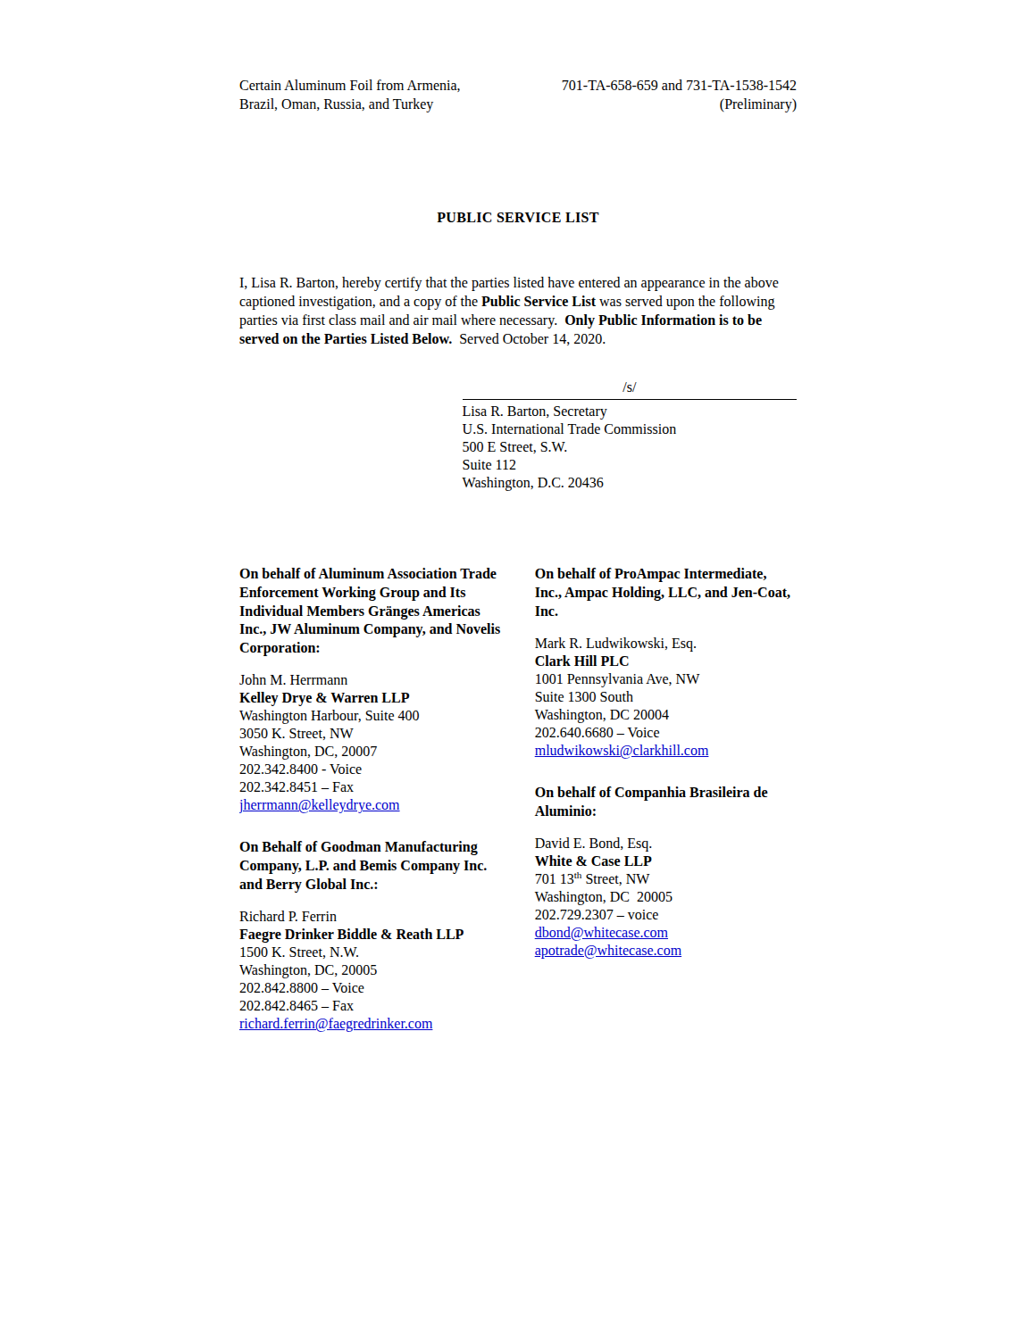Certain Aluminum Foil from Armenia,
Brazil, Oman, Russia, and Turkey
701-TA-658-659 and 731-TA-1538-1542
(Preliminary)
PUBLIC SERVICE LIST
I, Lisa R. Barton, hereby certify that the parties listed have entered an appearance in the above captioned investigation, and a copy of the Public Service List was served upon the following parties via first class mail and air mail where necessary. Only Public Information is to be served on the Parties Listed Below. Served October 14, 2020.
/s/
Lisa R. Barton, Secretary
U.S. International Trade Commission
500 E Street, S.W.
Suite 112
Washington, D.C. 20436
On behalf of Aluminum Association Trade Enforcement Working Group and Its Individual Members Gränges Americas Inc., JW Aluminum Company, and Novelis Corporation:
John M. Herrmann
Kelley Drye & Warren LLP
Washington Harbour, Suite 400
3050 K. Street, NW
Washington, DC, 20007
202.342.8400 - Voice
202.342.8451 – Fax
jherrmann@kelleydrye.com
On Behalf of Goodman Manufacturing Company, L.P. and Bemis Company Inc. and Berry Global Inc.:
Richard P. Ferrin
Faegre Drinker Biddle & Reath LLP
1500 K. Street, N.W.
Washington, DC, 20005
202.842.8800 – Voice
202.842.8465 – Fax
richard.ferrin@faegredrinker.com
On behalf of ProAmpac Intermediate, Inc., Ampac Holding, LLC, and Jen-Coat, Inc.
Mark R. Ludwikowski, Esq.
Clark Hill PLC
1001 Pennsylvania Ave, NW
Suite 1300 South
Washington, DC 20004
202.640.6680 – Voice
mludwikowski@clarkhill.com
On behalf of Companhia Brasileira de Aluminio:
David E. Bond, Esq.
White & Case LLP
701 13th Street, NW
Washington, DC 20005
202.729.2307 – voice
dbond@whitecase.com
apotrade@whitecase.com